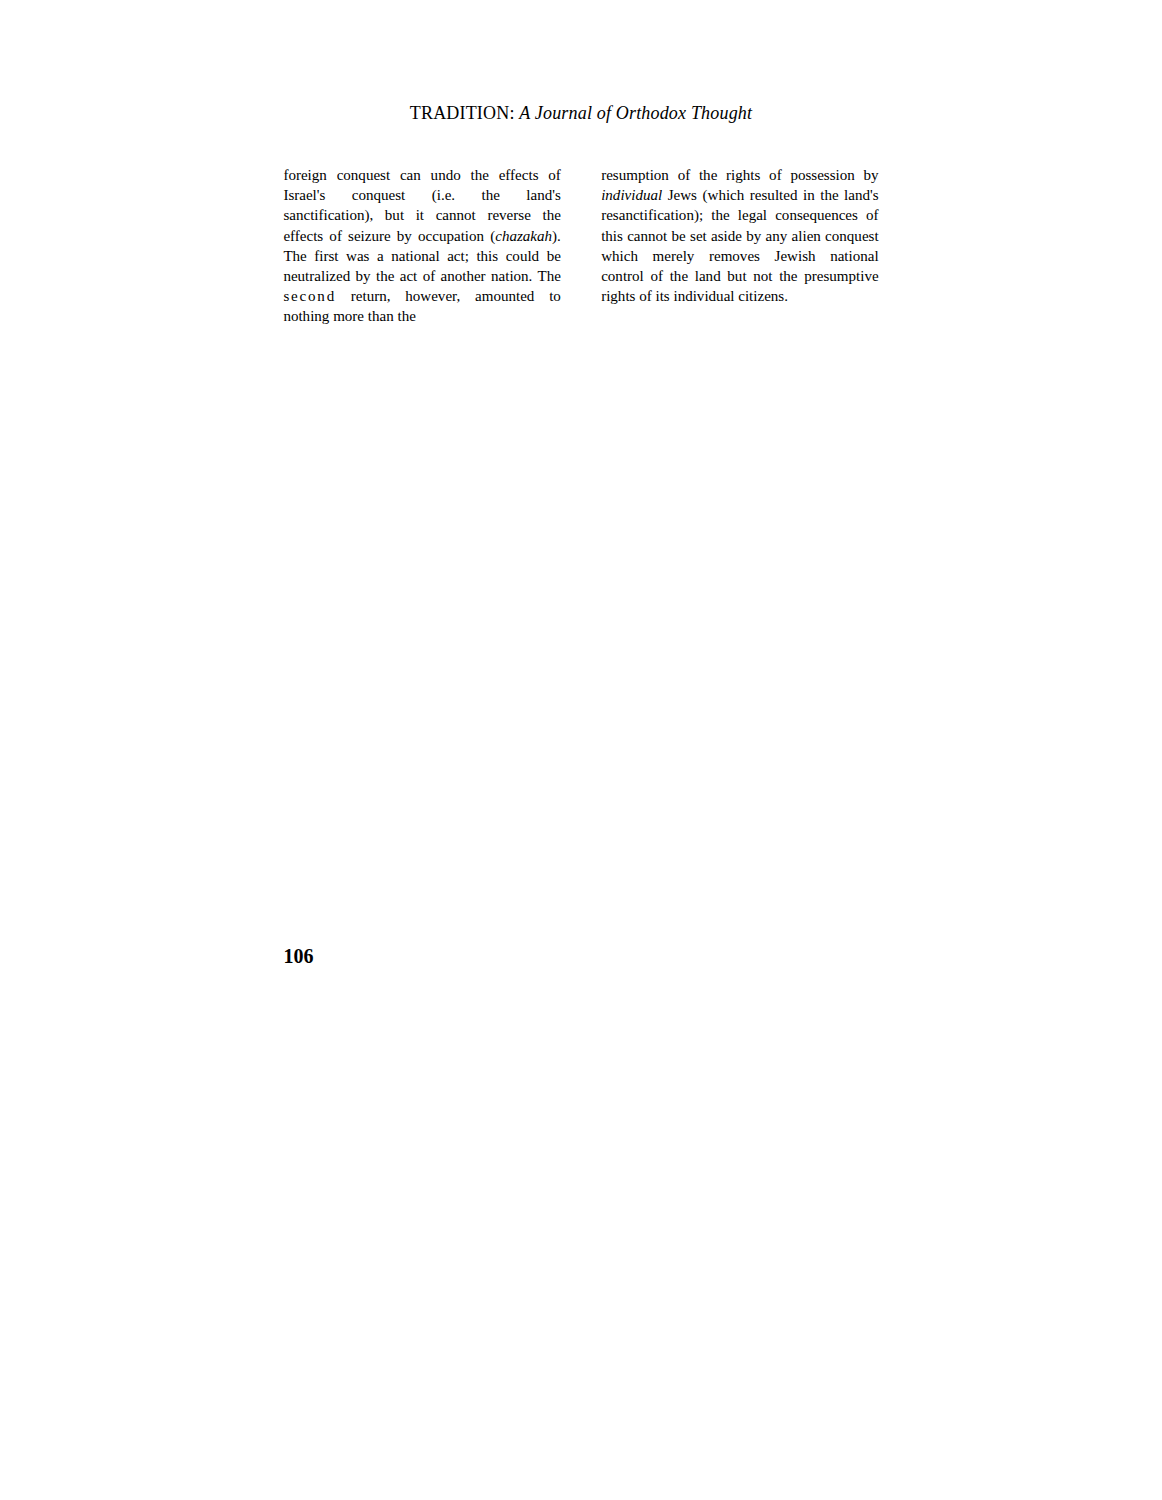Tradition: A Journal of Orthodox Thought
foreign conquest can undo the effects of Israel's conquest (i.e. the land's sanctification), but it cannot reverse the effects of seizure by occupation (chazakah). The first was a national act; this could be neutralized by the act of another nation. The second return, however, amounted to nothing more than the
resumption of the rights of possession by individual Jews (which resulted in the land's resanctification); the legal consequences of this cannot be set aside by any alien conquest which merely removes Jewish national control of the land but not the presumptive rights of its individual citizens.
106